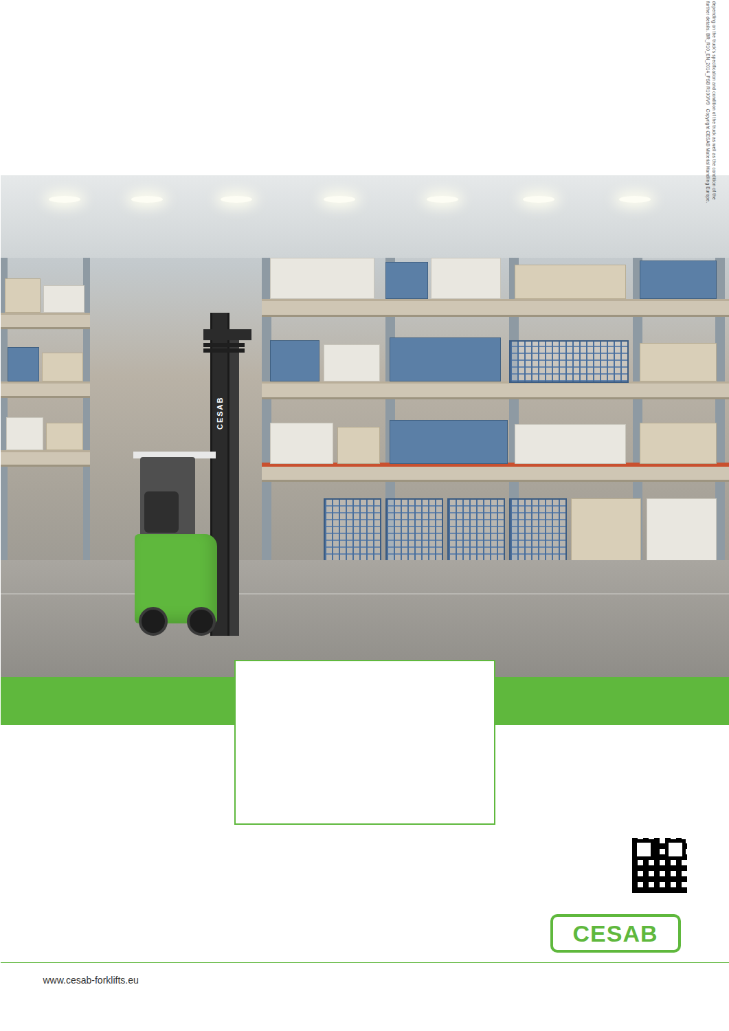CESAB
The data in this brochure was determined based on our standard testing conditions. Operating performance may vary depending on the truck's specification and condition of the truck as well as the condition of the operating area. Specifications are subject to change without notice. Please consult your authorised CESAB dealer for further details. BR_R10_EN_2014_PSB R100/V9 Copyright CESAB Material Handling Europe.
CESAB
www.cesab-forklifts.eu